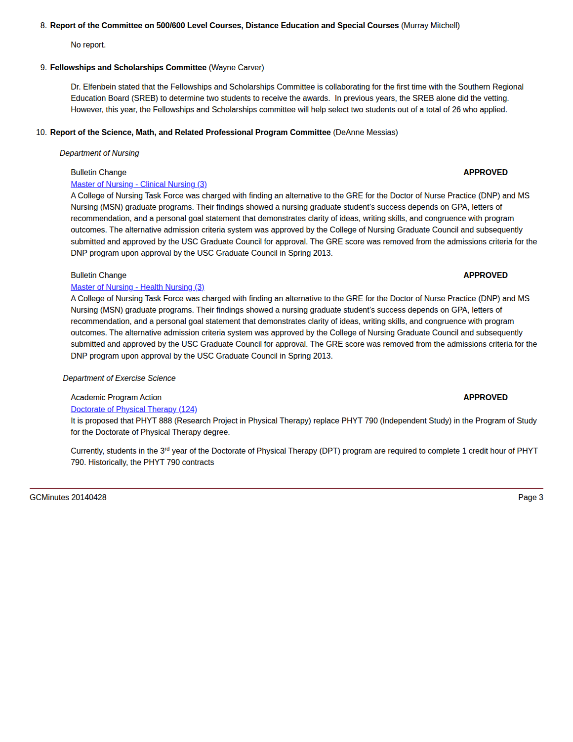8.
Report of the Committee on 500/600 Level Courses, Distance Education and Special Courses (Murray Mitchell)
No report.
9.
Fellowships and Scholarships Committee (Wayne Carver)
Dr. Elfenbein stated that the Fellowships and Scholarships Committee is collaborating for the first time with the Southern Regional Education Board (SREB) to determine two students to receive the awards. In previous years, the SREB alone did the vetting. However, this year, the Fellowships and Scholarships committee will help select two students out of a total of 26 who applied.
10.
Report of the Science, Math, and Related Professional Program Committee (DeAnne Messias)
Department of Nursing
Bulletin Change APPROVED
Master of Nursing - Clinical Nursing (3)
A College of Nursing Task Force was charged with finding an alternative to the GRE for the Doctor of Nurse Practice (DNP) and MS Nursing (MSN) graduate programs. Their findings showed a nursing graduate student’s success depends on GPA, letters of recommendation, and a personal goal statement that demonstrates clarity of ideas, writing skills, and congruence with program outcomes. The alternative admission criteria system was approved by the College of Nursing Graduate Council and subsequently submitted and approved by the USC Graduate Council for approval. The GRE score was removed from the admissions criteria for the DNP program upon approval by the USC Graduate Council in Spring 2013.
Bulletin Change APPROVED
Master of Nursing - Health Nursing (3)
A College of Nursing Task Force was charged with finding an alternative to the GRE for the Doctor of Nurse Practice (DNP) and MS Nursing (MSN) graduate programs. Their findings showed a nursing graduate student’s success depends on GPA, letters of recommendation, and a personal goal statement that demonstrates clarity of ideas, writing skills, and congruence with program outcomes. The alternative admission criteria system was approved by the College of Nursing Graduate Council and subsequently submitted and approved by the USC Graduate Council for approval. The GRE score was removed from the admissions criteria for the DNP program upon approval by the USC Graduate Council in Spring 2013.
Department of Exercise Science
Academic Program Action APPROVED
Doctorate of Physical Therapy (124)
It is proposed that PHYT 888 (Research Project in Physical Therapy) replace PHYT 790 (Independent Study) in the Program of Study for the Doctorate of Physical Therapy degree.
Currently, students in the 3rd year of the Doctorate of Physical Therapy (DPT) program are required to complete 1 credit hour of PHYT 790. Historically, the PHYT 790 contracts
GCMinutes 20140428 Page 3